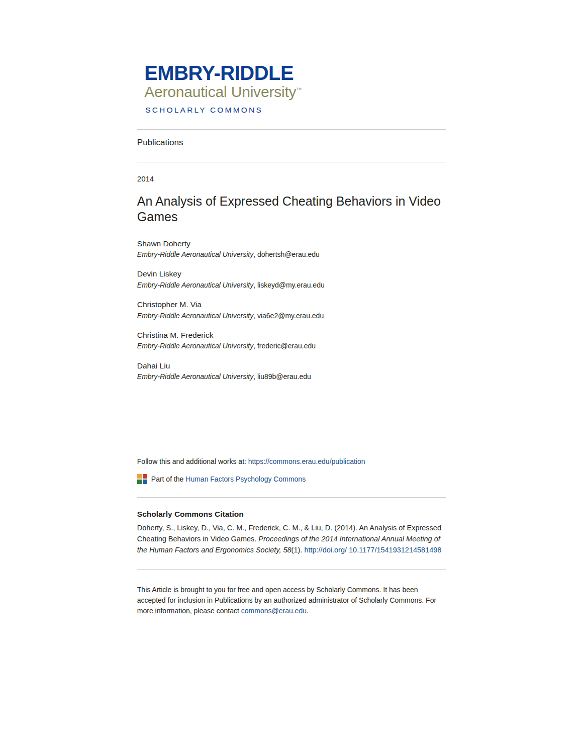EMBRY-RIDDLE
Aeronautical University™
SCHOLARLY COMMONS
Publications
2014
An Analysis of Expressed Cheating Behaviors in Video Games
Shawn Doherty
Embry-Riddle Aeronautical University, dohertsh@erau.edu
Devin Liskey
Embry-Riddle Aeronautical University, liskeyd@my.erau.edu
Christopher M. Via
Embry-Riddle Aeronautical University, via6e2@my.erau.edu
Christina M. Frederick
Embry-Riddle Aeronautical University, frederic@erau.edu
Dahai Liu
Embry-Riddle Aeronautical University, liu89b@erau.edu
Follow this and additional works at: https://commons.erau.edu/publication
Part of the Human Factors Psychology Commons
Scholarly Commons Citation
Doherty, S., Liskey, D., Via, C. M., Frederick, C. M., & Liu, D. (2014). An Analysis of Expressed Cheating Behaviors in Video Games. Proceedings of the 2014 International Annual Meeting of the Human Factors and Ergonomics Society, 58(1). http://doi.org/ 10.1177/1541931214581498
This Article is brought to you for free and open access by Scholarly Commons. It has been accepted for inclusion in Publications by an authorized administrator of Scholarly Commons. For more information, please contact commons@erau.edu.